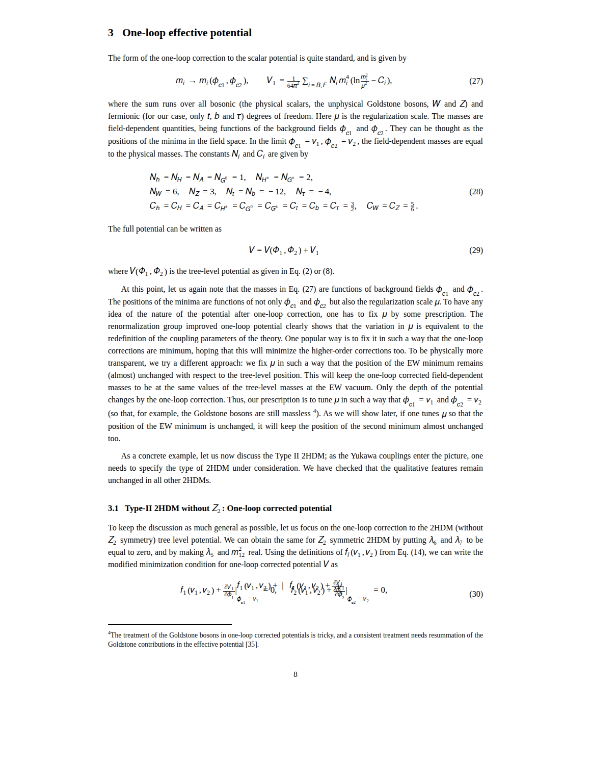3 One-loop effective potential
The form of the one-loop correction to the scalar potential is quite standard, and is given by
mi → mi (ϕc1 , ϕc2) , V1 = 164π2 ∑i=B,F Ni mi4 ( ln mi2μ2 − Ci ) ,
(27)
where the sum runs over all bosonic (the physical scalars, the unphysical Goldstone bosons, W and Z) and fermionic (for our case, only t, b and τ) degrees of freedom. Here μ is the regularization scale. The masses are field-dependent quantities, being functions of the background fields ϕc1 and ϕc2. They can be thought as the positions of the minima in the field space. In the limit ϕc1=v1, ϕc2=v2, the field-dependent masses are equal to the physical masses. The constants Ni and Ci are given by
Nh= NH= NA= NG0=1 , NH±= NG±=2 ,
NW=6, NZ=3, Nt= Nb=−12, Nτ=−4,
Ch= CH= CA= CH±= CG0= CG±= Ct= Cb= Cτ= 32, CW= CZ= 56.
(28)
The full potential can be written as
V=V(Φ1,Φ2) +V1
(29)
where V(Φ1,Φ2) is the tree-level potential as given in Eq. (2) or (8).
At this point, let us again note that the masses in Eq. (27) are functions of background fields ϕc1 and ϕc2. The positions of the minima are functions of not only ϕc1 and ϕc2 but also the regularization scale μ. To have any idea of the nature of the potential after one-loop correction, one has to fix μ by some prescription. The renormalization group improved one-loop potential clearly shows that the variation in μ is equivalent to the redefinition of the coupling parameters of the theory. One popular way is to fix it in such a way that the one-loop corrections are minimum, hoping that this will minimize the higher-order corrections too. To be physically more transparent, we try a different approach: we fix μ in such a way that the position of the EW minimum remains (almost) unchanged with respect to the tree-level position. This will keep the one-loop corrected field-dependent masses to be at the same values of the tree-level masses at the EW vacuum. Only the depth of the potential changes by the one-loop correction. Thus, our prescription is to tune μ in such a way that ϕc1=v1 and ϕc2=v2 (so that, for example, the Goldstone bosons are still massless 4). As we will show later, if one tunes μ so that the position of the EW minimum is unchanged, it will keep the position of the second minimum almost unchanged too.
As a concrete example, let us now discuss the Type II 2HDM; as the Yukawa couplings enter the picture, one needs to specify the type of 2HDM under consideration. We have checked that the qualitative features remain unchanged in all other 2HDMs.
3.1 Type-II 2HDM without Z2: One-loop corrected potential
To keep the discussion as much general as possible, let us focus on the one-loop correction to the 2HDM (without Z2 symmetry) tree level potential. We can obtain the same for Z2 symmetric 2HDM by putting λ6 and λ7 to be equal to zero, and by making λ5 and m122 real. Using the definitions of fi(v1,v2) from Eq. (14), we can write the modified minimization condition for one-loop corrected potential V as
f1(v1,v2) + | f1(v1,v2) + ∂V1 ∂ϕ1
f1(v1,v2) + ∂V1 ∂ϕ1 | ϕc1=v1 =0, f2(v1,v2) + ∂V1 ∂ϕ2 | ϕc2=v2 =0,
(30)
4The treatment of the Goldstone bosons in one-loop corrected potentials is tricky, and a consistent treatment needs resummation of the Goldstone contributions in the effective potential [35].
8